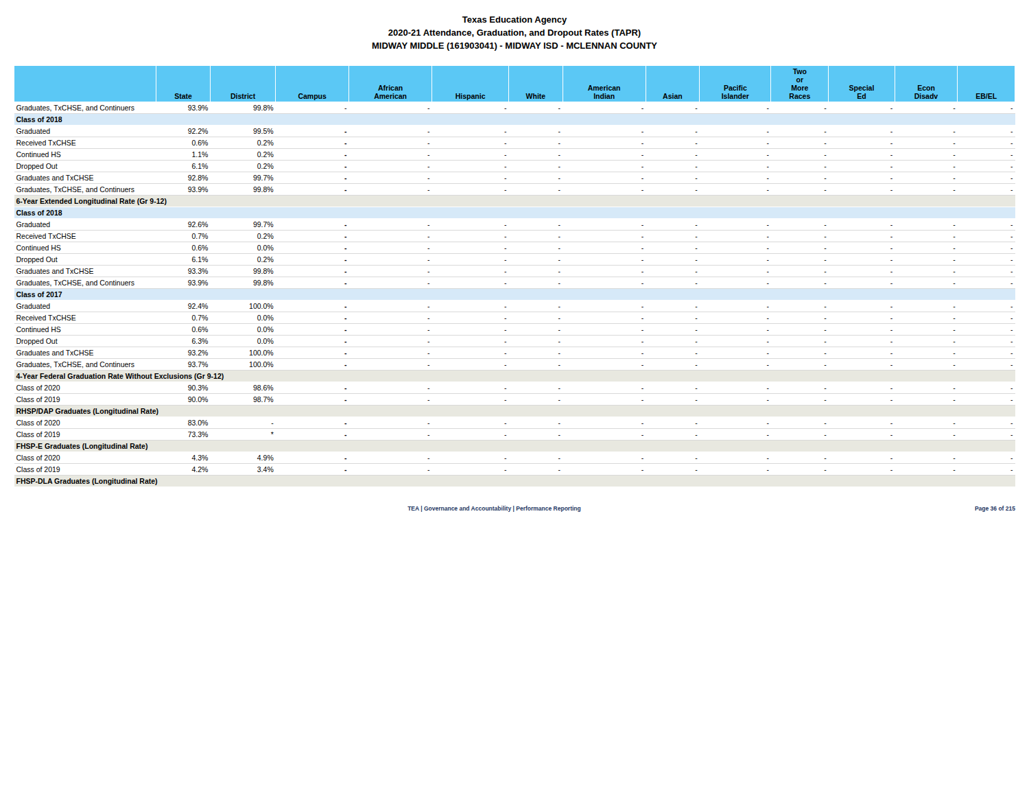Texas Education Agency
2020-21 Attendance, Graduation, and Dropout Rates (TAPR)
MIDWAY MIDDLE (161903041) - MIDWAY ISD - MCLENNAN COUNTY
| | State | District | Campus | African American | Hispanic | White | American Indian | Asian | Pacific Islander | Two or More Races | Special Ed | Econ Disadv | EB/EL |
| --- | --- | --- | --- | --- | --- | --- | --- | --- | --- | --- | --- | --- | --- |
| Graduates, TxCHSE, and Continuers | 93.9% | 99.8% | - | - | - | - | - | - | - | - | - | - | - |
| Class of 2018 |
| Graduated | 92.2% | 99.5% | - | - | - | - | - | - | - | - | - | - | - |
| Received TxCHSE | 0.6% | 0.2% | - | - | - | - | - | - | - | - | - | - | - |
| Continued HS | 1.1% | 0.2% | - | - | - | - | - | - | - | - | - | - | - |
| Dropped Out | 6.1% | 0.2% | - | - | - | - | - | - | - | - | - | - | - |
| Graduates and TxCHSE | 92.8% | 99.7% | - | - | - | - | - | - | - | - | - | - | - |
| Graduates, TxCHSE, and Continuers | 93.9% | 99.8% | - | - | - | - | - | - | - | - | - | - | - |
| 6-Year Extended Longitudinal Rate (Gr 9-12) |
| Class of 2018 |
| Graduated | 92.6% | 99.7% | - | - | - | - | - | - | - | - | - | - | - |
| Received TxCHSE | 0.7% | 0.2% | - | - | - | - | - | - | - | - | - | - | - |
| Continued HS | 0.6% | 0.0% | - | - | - | - | - | - | - | - | - | - | - |
| Dropped Out | 6.1% | 0.2% | - | - | - | - | - | - | - | - | - | - | - |
| Graduates and TxCHSE | 93.3% | 99.8% | - | - | - | - | - | - | - | - | - | - | - |
| Graduates, TxCHSE, and Continuers | 93.9% | 99.8% | - | - | - | - | - | - | - | - | - | - | - |
| Class of 2017 |
| Graduated | 92.4% | 100.0% | - | - | - | - | - | - | - | - | - | - | - |
| Received TxCHSE | 0.7% | 0.0% | - | - | - | - | - | - | - | - | - | - | - |
| Continued HS | 0.6% | 0.0% | - | - | - | - | - | - | - | - | - | - | - |
| Dropped Out | 6.3% | 0.0% | - | - | - | - | - | - | - | - | - | - | - |
| Graduates and TxCHSE | 93.2% | 100.0% | - | - | - | - | - | - | - | - | - | - | - |
| Graduates, TxCHSE, and Continuers | 93.7% | 100.0% | - | - | - | - | - | - | - | - | - | - | - |
| 4-Year Federal Graduation Rate Without Exclusions (Gr 9-12) |
| Class of 2020 | 90.3% | 98.6% | - | - | - | - | - | - | - | - | - | - | - |
| Class of 2019 | 90.0% | 98.7% | - | - | - | - | - | - | - | - | - | - | - |
| RHSP/DAP Graduates (Longitudinal Rate) |
| Class of 2020 | 83.0% | - | - | - | - | - | - | - | - | - | - | - | - |
| Class of 2019 | 73.3% | * | - | - | - | - | - | - | - | - | - | - | - |
| FHSP-E Graduates (Longitudinal Rate) |
| Class of 2020 | 4.3% | 4.9% | - | - | - | - | - | - | - | - | - | - | - |
| Class of 2019 | 4.2% | 3.4% | - | - | - | - | - | - | - | - | - | - | - |
| FHSP-DLA Graduates (Longitudinal Rate) |
TEA | Governance and Accountability | Performance Reporting
Page 36 of 215